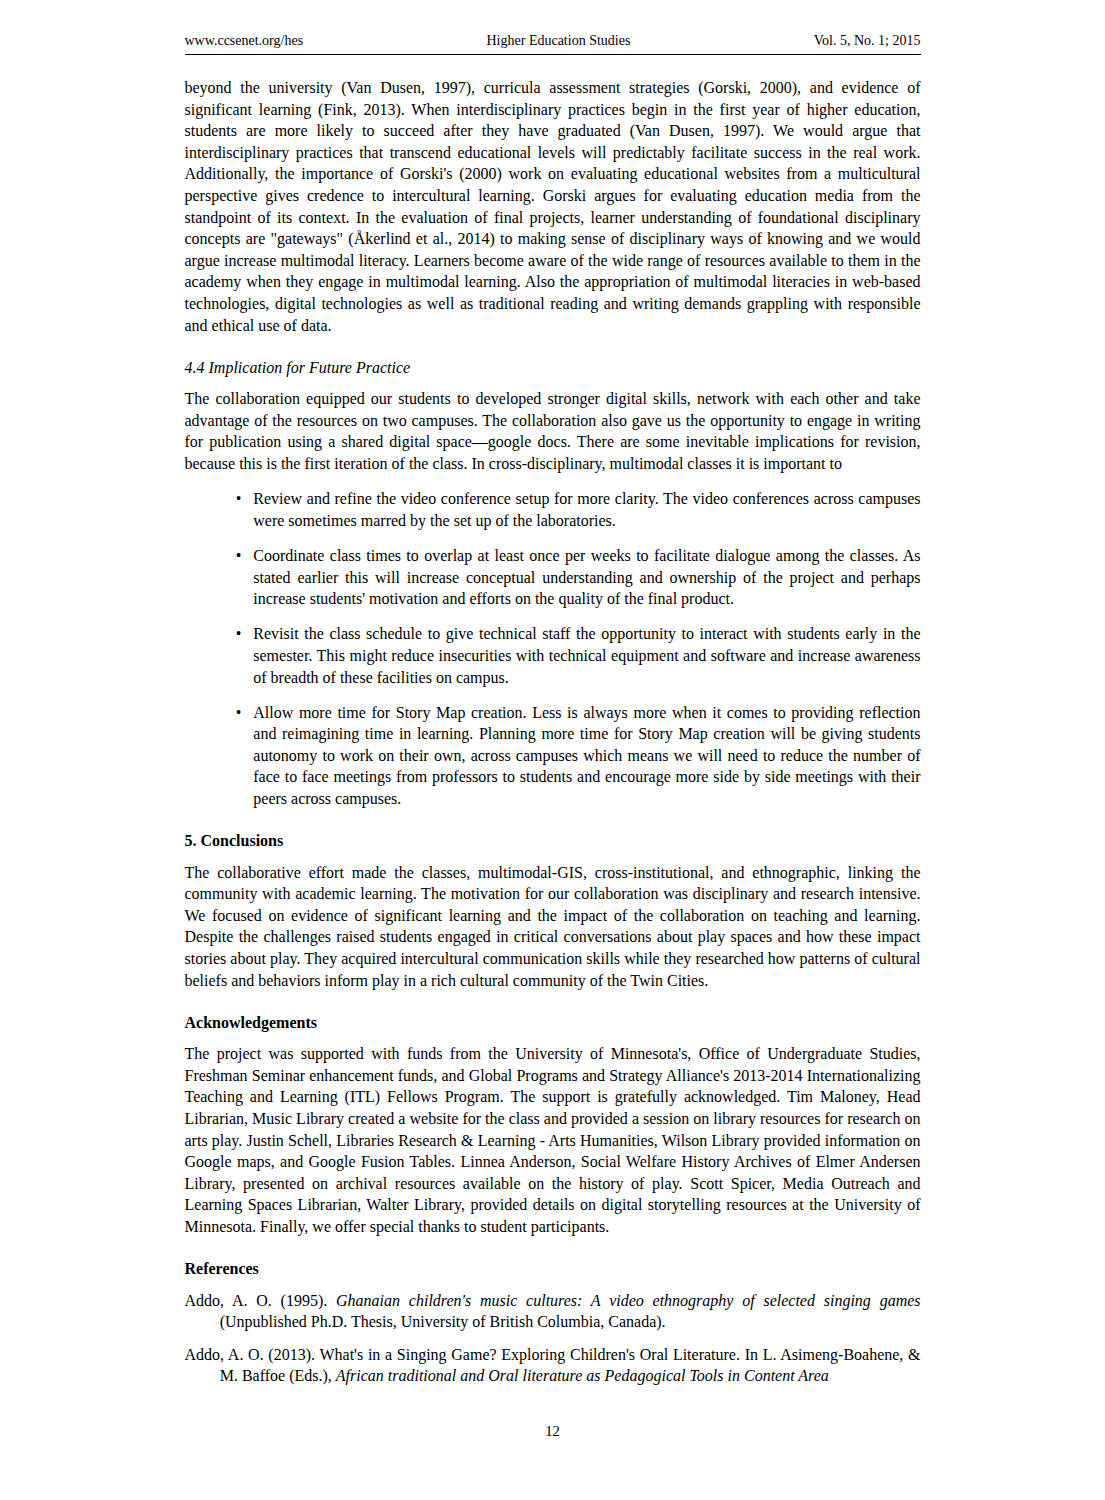www.ccsenet.org/hes Higher Education Studies Vol. 5, No. 1; 2015
beyond the university (Van Dusen, 1997), curricula assessment strategies (Gorski, 2000), and evidence of significant learning (Fink, 2013). When interdisciplinary practices begin in the first year of higher education, students are more likely to succeed after they have graduated (Van Dusen, 1997). We would argue that interdisciplinary practices that transcend educational levels will predictably facilitate success in the real work. Additionally, the importance of Gorski's (2000) work on evaluating educational websites from a multicultural perspective gives credence to intercultural learning. Gorski argues for evaluating education media from the standpoint of its context. In the evaluation of final projects, learner understanding of foundational disciplinary concepts are "gateways" (Åkerlind et al., 2014) to making sense of disciplinary ways of knowing and we would argue increase multimodal literacy. Learners become aware of the wide range of resources available to them in the academy when they engage in multimodal learning. Also the appropriation of multimodal literacies in web-based technologies, digital technologies as well as traditional reading and writing demands grappling with responsible and ethical use of data.
4.4 Implication for Future Practice
The collaboration equipped our students to developed stronger digital skills, network with each other and take advantage of the resources on two campuses. The collaboration also gave us the opportunity to engage in writing for publication using a shared digital space—google docs. There are some inevitable implications for revision, because this is the first iteration of the class. In cross-disciplinary, multimodal classes it is important to
Review and refine the video conference setup for more clarity. The video conferences across campuses were sometimes marred by the set up of the laboratories.
Coordinate class times to overlap at least once per weeks to facilitate dialogue among the classes. As stated earlier this will increase conceptual understanding and ownership of the project and perhaps increase students' motivation and efforts on the quality of the final product.
Revisit the class schedule to give technical staff the opportunity to interact with students early in the semester. This might reduce insecurities with technical equipment and software and increase awareness of breadth of these facilities on campus.
Allow more time for Story Map creation. Less is always more when it comes to providing reflection and reimagining time in learning. Planning more time for Story Map creation will be giving students autonomy to work on their own, across campuses which means we will need to reduce the number of face to face meetings from professors to students and encourage more side by side meetings with their peers across campuses.
5. Conclusions
The collaborative effort made the classes, multimodal-GIS, cross-institutional, and ethnographic, linking the community with academic learning. The motivation for our collaboration was disciplinary and research intensive. We focused on evidence of significant learning and the impact of the collaboration on teaching and learning. Despite the challenges raised students engaged in critical conversations about play spaces and how these impact stories about play. They acquired intercultural communication skills while they researched how patterns of cultural beliefs and behaviors inform play in a rich cultural community of the Twin Cities.
Acknowledgements
The project was supported with funds from the University of Minnesota's, Office of Undergraduate Studies, Freshman Seminar enhancement funds, and Global Programs and Strategy Alliance's 2013-2014 Internationalizing Teaching and Learning (ITL) Fellows Program. The support is gratefully acknowledged. Tim Maloney, Head Librarian, Music Library created a website for the class and provided a session on library resources for research on arts play. Justin Schell, Libraries Research & Learning - Arts Humanities, Wilson Library provided information on Google maps, and Google Fusion Tables. Linnea Anderson, Social Welfare History Archives of Elmer Andersen Library, presented on archival resources available on the history of play. Scott Spicer, Media Outreach and Learning Spaces Librarian, Walter Library, provided details on digital storytelling resources at the University of Minnesota. Finally, we offer special thanks to student participants.
References
Addo, A. O. (1995). Ghanaian children's music cultures: A video ethnography of selected singing games (Unpublished Ph.D. Thesis, University of British Columbia, Canada).
Addo, A. O. (2013). What's in a Singing Game? Exploring Children's Oral Literature. In L. Asimeng-Boahene, & M. Baffoe (Eds.), African traditional and Oral literature as Pedagogical Tools in Content Area
12